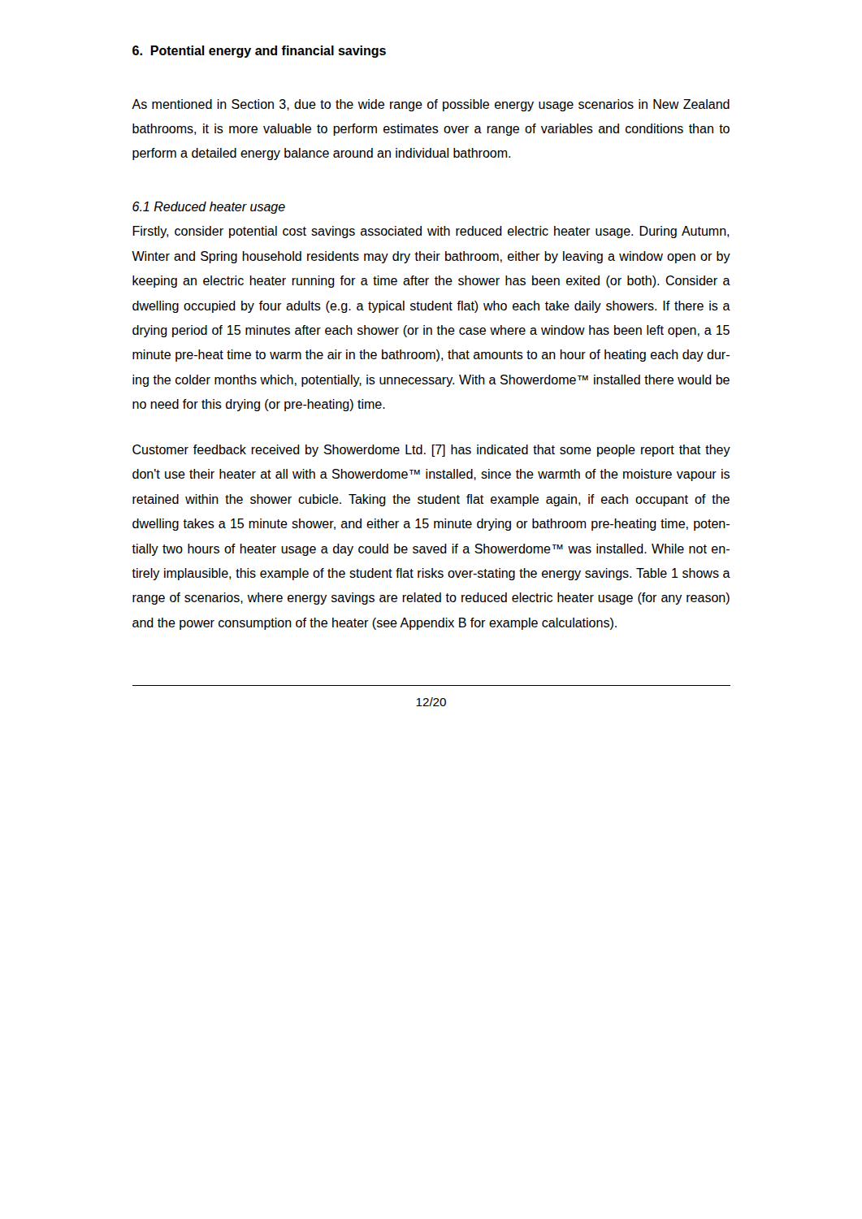6. Potential energy and financial savings
As mentioned in Section 3, due to the wide range of possible energy usage scenarios in New Zealand bathrooms, it is more valuable to perform estimates over a range of variables and conditions than to perform a detailed energy balance around an individual bathroom.
6.1 Reduced heater usage
Firstly, consider potential cost savings associated with reduced electric heater usage. During Autumn, Winter and Spring household residents may dry their bathroom, either by leaving a window open or by keeping an electric heater running for a time after the shower has been exited (or both). Consider a dwelling occupied by four adults (e.g. a typical student flat) who each take daily showers. If there is a drying period of 15 minutes after each shower (or in the case where a window has been left open, a 15 minute pre-heat time to warm the air in the bathroom), that amounts to an hour of heating each day during the colder months which, potentially, is unnecessary. With a Showerdome™ installed there would be no need for this drying (or pre-heating) time.
Customer feedback received by Showerdome Ltd. [7] has indicated that some people report that they don't use their heater at all with a Showerdome™ installed, since the warmth of the moisture vapour is retained within the shower cubicle. Taking the student flat example again, if each occupant of the dwelling takes a 15 minute shower, and either a 15 minute drying or bathroom pre-heating time, potentially two hours of heater usage a day could be saved if a Showerdome™ was installed. While not entirely implausible, this example of the student flat risks over-stating the energy savings. Table 1 shows a range of scenarios, where energy savings are related to reduced electric heater usage (for any reason) and the power consumption of the heater (see Appendix B for example calculations).
12/20